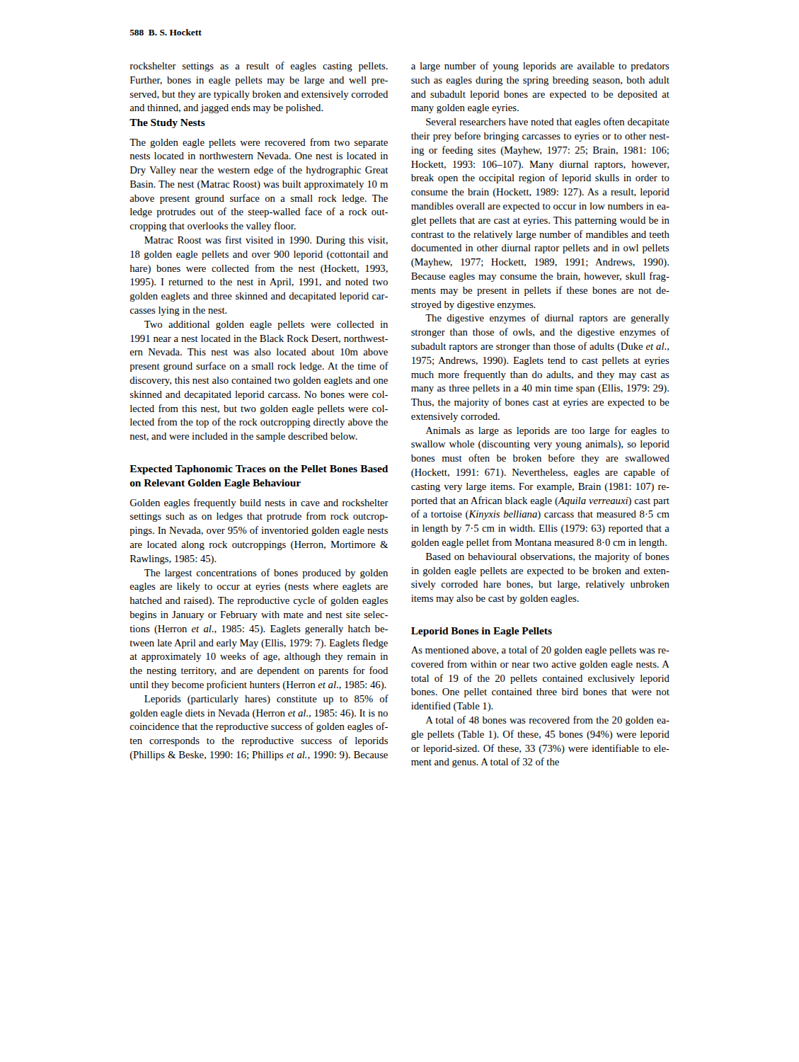588 B. S. Hockett
rockshelter settings as a result of eagles casting pellets. Further, bones in eagle pellets may be large and well preserved, but they are typically broken and extensively corroded and thinned, and jagged ends may be polished.
The Study Nests
The golden eagle pellets were recovered from two separate nests located in northwestern Nevada. One nest is located in Dry Valley near the western edge of the hydrographic Great Basin. The nest (Matrac Roost) was built approximately 10 m above present ground surface on a small rock ledge. The ledge protrudes out of the steep-walled face of a rock outcropping that overlooks the valley floor.
Matrac Roost was first visited in 1990. During this visit, 18 golden eagle pellets and over 900 leporid (cottontail and hare) bones were collected from the nest (Hockett, 1993, 1995). I returned to the nest in April, 1991, and noted two golden eaglets and three skinned and decapitated leporid carcasses lying in the nest.
Two additional golden eagle pellets were collected in 1991 near a nest located in the Black Rock Desert, northwestern Nevada. This nest was also located about 10m above present ground surface on a small rock ledge. At the time of discovery, this nest also contained two golden eaglets and one skinned and decapitated leporid carcass. No bones were collected from this nest, but two golden eagle pellets were collected from the top of the rock outcropping directly above the nest, and were included in the sample described below.
Expected Taphonomic Traces on the Pellet Bones Based on Relevant Golden Eagle Behaviour
Golden eagles frequently build nests in cave and rockshelter settings such as on ledges that protrude from rock outcroppings. In Nevada, over 95% of inventoried golden eagle nests are located along rock outcroppings (Herron, Mortimore & Rawlings, 1985: 45).
The largest concentrations of bones produced by golden eagles are likely to occur at eyries (nests where eaglets are hatched and raised). The reproductive cycle of golden eagles begins in January or February with mate and nest site selections (Herron et al., 1985: 45). Eaglets generally hatch between late April and early May (Ellis, 1979: 7). Eaglets fledge at approximately 10 weeks of age, although they remain in the nesting territory, and are dependent on parents for food until they become proficient hunters (Herron et al., 1985: 46).
Leporids (particularly hares) constitute up to 85% of golden eagle diets in Nevada (Herron et al., 1985: 46). It is no coincidence that the reproductive success of golden eagles often corresponds to the reproductive success of leporids (Phillips & Beske, 1990: 16; Phillips et al., 1990: 9). Because a large number of young leporids are available to predators such as eagles during the spring breeding season, both adult and subadult leporid bones are expected to be deposited at many golden eagle eyries.
Several researchers have noted that eagles often decapitate their prey before bringing carcasses to eyries or to other nesting or feeding sites (Mayhew, 1977: 25; Brain, 1981: 106; Hockett, 1993: 106–107). Many diurnal raptors, however, break open the occipital region of leporid skulls in order to consume the brain (Hockett, 1989: 127). As a result, leporid mandibles overall are expected to occur in low numbers in eaglet pellets that are cast at eyries. This patterning would be in contrast to the relatively large number of mandibles and teeth documented in other diurnal raptor pellets and in owl pellets (Mayhew, 1977; Hockett, 1989, 1991; Andrews, 1990). Because eagles may consume the brain, however, skull fragments may be present in pellets if these bones are not destroyed by digestive enzymes.
The digestive enzymes of diurnal raptors are generally stronger than those of owls, and the digestive enzymes of subadult raptors are stronger than those of adults (Duke et al., 1975; Andrews, 1990). Eaglets tend to cast pellets at eyries much more frequently than do adults, and they may cast as many as three pellets in a 40 min time span (Ellis, 1979: 29). Thus, the majority of bones cast at eyries are expected to be extensively corroded.
Animals as large as leporids are too large for eagles to swallow whole (discounting very young animals), so leporid bones must often be broken before they are swallowed (Hockett, 1991: 671). Nevertheless, eagles are capable of casting very large items. For example, Brain (1981: 107) reported that an African black eagle (Aquila verreauxi) cast part of a tortoise (Kinyxis belliana) carcass that measured 8·5 cm in length by 7·5 cm in width. Ellis (1979: 63) reported that a golden eagle pellet from Montana measured 8·0 cm in length.
Based on behavioural observations, the majority of bones in golden eagle pellets are expected to be broken and extensively corroded hare bones, but large, relatively unbroken items may also be cast by golden eagles.
Leporid Bones in Eagle Pellets
As mentioned above, a total of 20 golden eagle pellets was recovered from within or near two active golden eagle nests. A total of 19 of the 20 pellets contained exclusively leporid bones. One pellet contained three bird bones that were not identified (Table 1).
A total of 48 bones was recovered from the 20 golden eagle pellets (Table 1). Of these, 45 bones (94%) were leporid or leporid-sized. Of these, 33 (73%) were identifiable to element and genus. A total of 32 of the